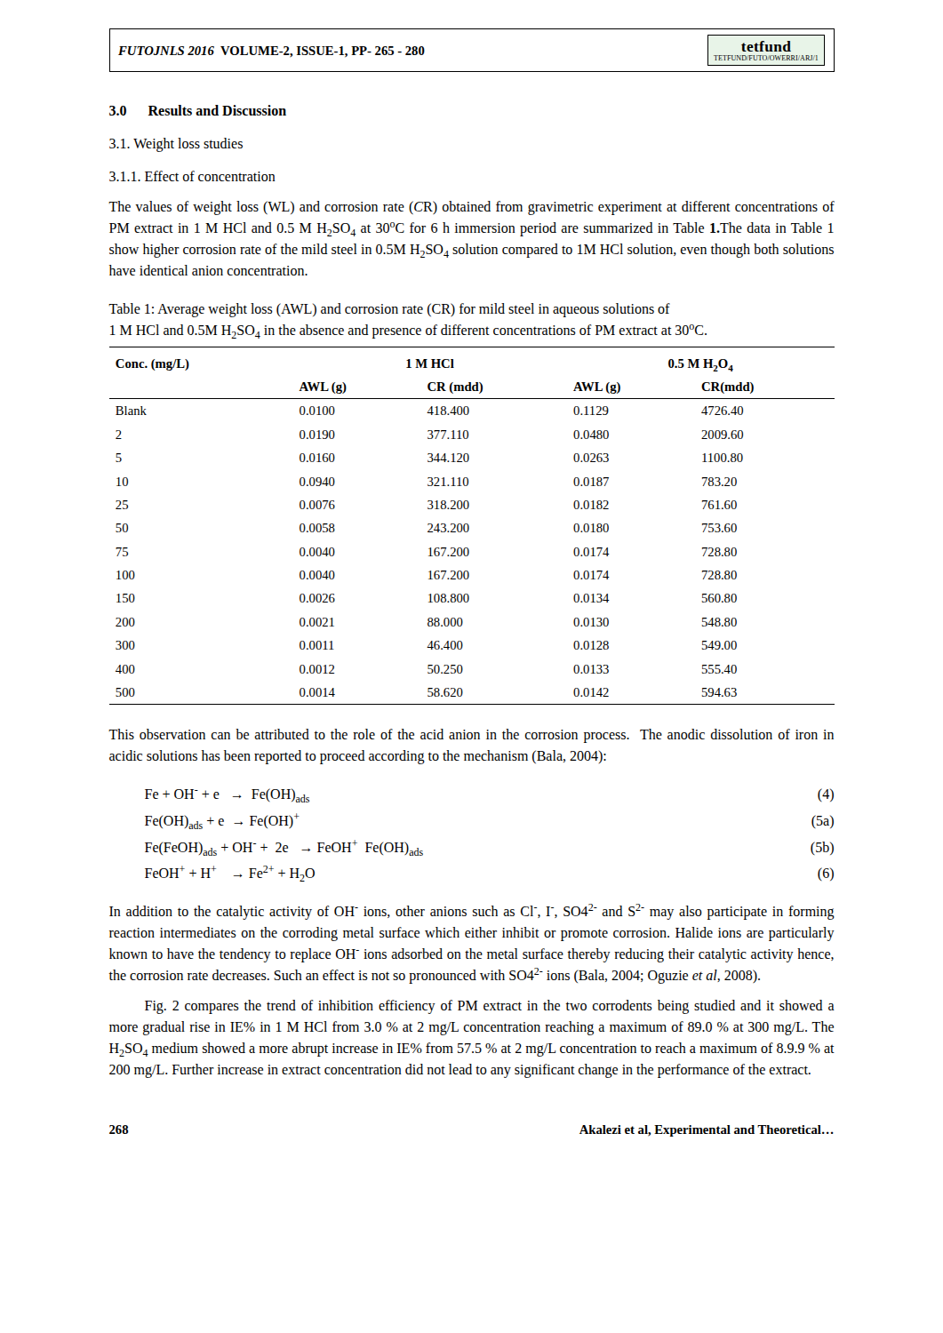FUTOJNLS 2016 VOLUME-2, ISSUE-1, PP- 265 - 280
tetfund
TETFUND/FUTO/OWERRI/ARJ/1
3.0 Results and Discussion
3.1. Weight loss studies
3.1.1. Effect of concentration
The values of weight loss (WL) and corrosion rate (CR) obtained from gravimetric experiment at different concentrations of PM extract in 1 M HCl and 0.5 M H2SO4 at 30oC for 6 h immersion period are summarized in Table 1. The data in Table 1 show higher corrosion rate of the mild steel in 0.5M H2SO4 solution compared to 1M HCl solution, even though both solutions have identical anion concentration.
Table 1: Average weight loss (AWL) and corrosion rate (CR) for mild steel in aqueous solutions of
1 M HCl and 0.5M H2SO4 in the absence and presence of different concentrations of PM extract at 30oC.
| Conc. (mg/L) | 1 M HCl | 0.5 M H 2 O 4 |
| --- | --- | --- |
| | AWL (g) | CR (mdd) | AWL (g) | CR(mdd) |
| Blank | 0.0100 | 418.400 | 0.1129 | 4726.40 |
| 2 | 0.0190 | 377.110 | 0.0480 | 2009.60 |
| 5 | 0.0160 | 344.120 | 0.0263 | 1100.80 |
| 10 | 0.0940 | 321.110 | 0.0187 | 783.20 |
| 25 | 0.0076 | 318.200 | 0.0182 | 761.60 |
| 50 | 0.0058 | 243.200 | 0.0180 | 753.60 |
| 75 | 0.0040 | 167.200 | 0.0174 | 728.80 |
| 100 | 0.0040 | 167.200 | 0.0174 | 728.80 |
| 150 | 0.0026 | 108.800 | 0.0134 | 560.80 |
| 200 | 0.0021 | 88.000 | 0.0130 | 548.80 |
| 300 | 0.0011 | 46.400 | 0.0128 | 549.00 |
| 400 | 0.0012 | 50.250 | 0.0133 | 555.40 |
| 500 | 0.0014 | 58.620 | 0.0142 | 594.63 |
This observation can be attributed to the role of the acid anion in the corrosion process. The anodic dissolution of iron in acidic solutions has been reported to proceed according to the mechanism (Bala, 2004):
Fe + OH- + e → Fe(OH)ads (4)
Fe(OH)ads + e → Fe(OH)+ (5a)
Fe(FeOH)ads + OH- + 2e → FeOH+ Fe(OH)ads (5b)
FeOH+ + H+ → Fe2+ + H2O (6)
In addition to the catalytic activity of OH- ions, other anions such as Cl-, I-, SO42- and S2- may also participate in forming reaction intermediates on the corroding metal surface which either inhibit or promote corrosion. Halide ions are particularly known to have the tendency to replace OH- ions adsorbed on the metal surface thereby reducing their catalytic activity hence, the corrosion rate decreases. Such an effect is not so pronounced with SO42- ions (Bala, 2004; Oguzie et al, 2008).
Fig. 2 compares the trend of inhibition efficiency of PM extract in the two corrodents being studied and it showed a more gradual rise in IE% in 1 M HCl from 3.0 % at 2 mg/L concentration reaching a maximum of 89.0 % at 300 mg/L. The H2SO4 medium showed a more abrupt increase in IE% from 57.5 % at 2 mg/L concentration to reach a maximum of 8.9.9 % at 200 mg/L. Further increase in extract concentration did not lead to any significant change in the performance of the extract.
268 Akalezi et al, Experimental and Theoretical…